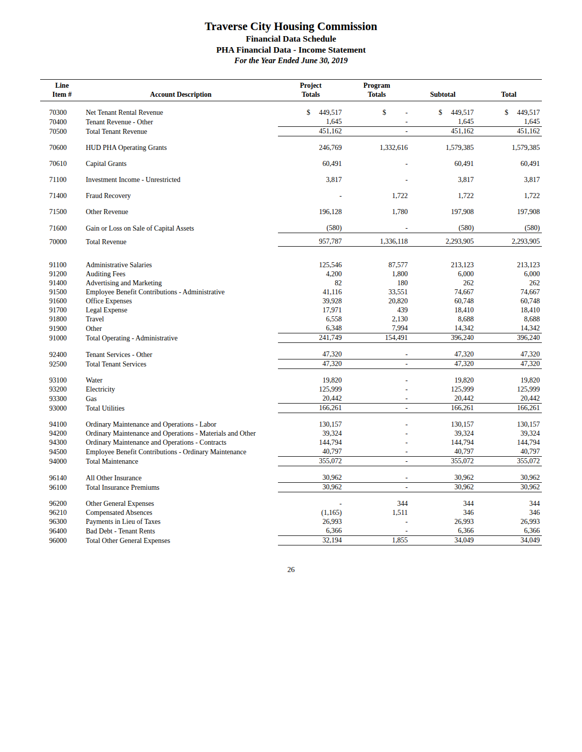Traverse City Housing Commission
Financial Data Schedule
PHA Financial Data - Income Statement
For the Year Ended June 30, 2019
| Line | | Project | Program | | |
| --- | --- | --- | --- | --- | --- |
| Item # | Account Description | Totals | Totals | Subtotal | Total |
| 70300 | Net Tenant Rental Revenue | $ 449,517 | $ - | $ 449,517 | $ 449,517 |
| 70400 | Tenant Revenue - Other | 1,645 | - | 1,645 | 1,645 |
| 70500 | Total Tenant Revenue | 451,162 | - | 451,162 | 451,162 |
| 70600 | HUD PHA Operating Grants | 246,769 | 1,332,616 | 1,579,385 | 1,579,385 |
| 70610 | Capital Grants | 60,491 | - | 60,491 | 60,491 |
| 71100 | Investment Income - Unrestricted | 3,817 | - | 3,817 | 3,817 |
| 71400 | Fraud Recovery | - | 1,722 | 1,722 | 1,722 |
| 71500 | Other Revenue | 196,128 | 1,780 | 197,908 | 197,908 |
| 71600 | Gain or Loss on Sale of Capital Assets | (580) | - | (580) | (580) |
| 70000 | Total Revenue | 957,787 | 1,336,118 | 2,293,905 | 2,293,905 |
| 91100 | Administrative Salaries | 125,546 | 87,577 | 213,123 | 213,123 |
| 91200 | Auditing Fees | 4,200 | 1,800 | 6,000 | 6,000 |
| 91400 | Advertising and Marketing | 82 | 180 | 262 | 262 |
| 91500 | Employee Benefit Contributions - Administrative | 41,116 | 33,551 | 74,667 | 74,667 |
| 91600 | Office Expenses | 39,928 | 20,820 | 60,748 | 60,748 |
| 91700 | Legal Expense | 17,971 | 439 | 18,410 | 18,410 |
| 91800 | Travel | 6,558 | 2,130 | 8,688 | 8,688 |
| 91900 | Other | 6,348 | 7,994 | 14,342 | 14,342 |
| 91000 | Total Operating - Administrative | 241,749 | 154,491 | 396,240 | 396,240 |
| 92400 | Tenant Services - Other | 47,320 | - | 47,320 | 47,320 |
| 92500 | Total Tenant Services | 47,320 | - | 47,320 | 47,320 |
| 93100 | Water | 19,820 | - | 19,820 | 19,820 |
| 93200 | Electricity | 125,999 | - | 125,999 | 125,999 |
| 93300 | Gas | 20,442 | - | 20,442 | 20,442 |
| 93000 | Total Utilities | 166,261 | - | 166,261 | 166,261 |
| 94100 | Ordinary Maintenance and Operations - Labor | 130,157 | - | 130,157 | 130,157 |
| 94200 | Ordinary Maintenance and Operations - Materials and Other | 39,324 | - | 39,324 | 39,324 |
| 94300 | Ordinary Maintenance and Operations - Contracts | 144,794 | - | 144,794 | 144,794 |
| 94500 | Employee Benefit Contributions - Ordinary Maintenance | 40,797 | - | 40,797 | 40,797 |
| 94000 | Total Maintenance | 355,072 | - | 355,072 | 355,072 |
| 96140 | All Other Insurance | 30,962 | - | 30,962 | 30,962 |
| 96100 | Total Insurance Premiums | 30,962 | - | 30,962 | 30,962 |
| 96200 | Other General Expenses | - | 344 | 344 | 344 |
| 96210 | Compensated Absences | (1,165) | 1,511 | 346 | 346 |
| 96300 | Payments in Lieu of Taxes | 26,993 | - | 26,993 | 26,993 |
| 96400 | Bad Debt - Tenant Rents | 6,366 | - | 6,366 | 6,366 |
| 96000 | Total Other General Expenses | 32,194 | 1,855 | 34,049 | 34,049 |
26